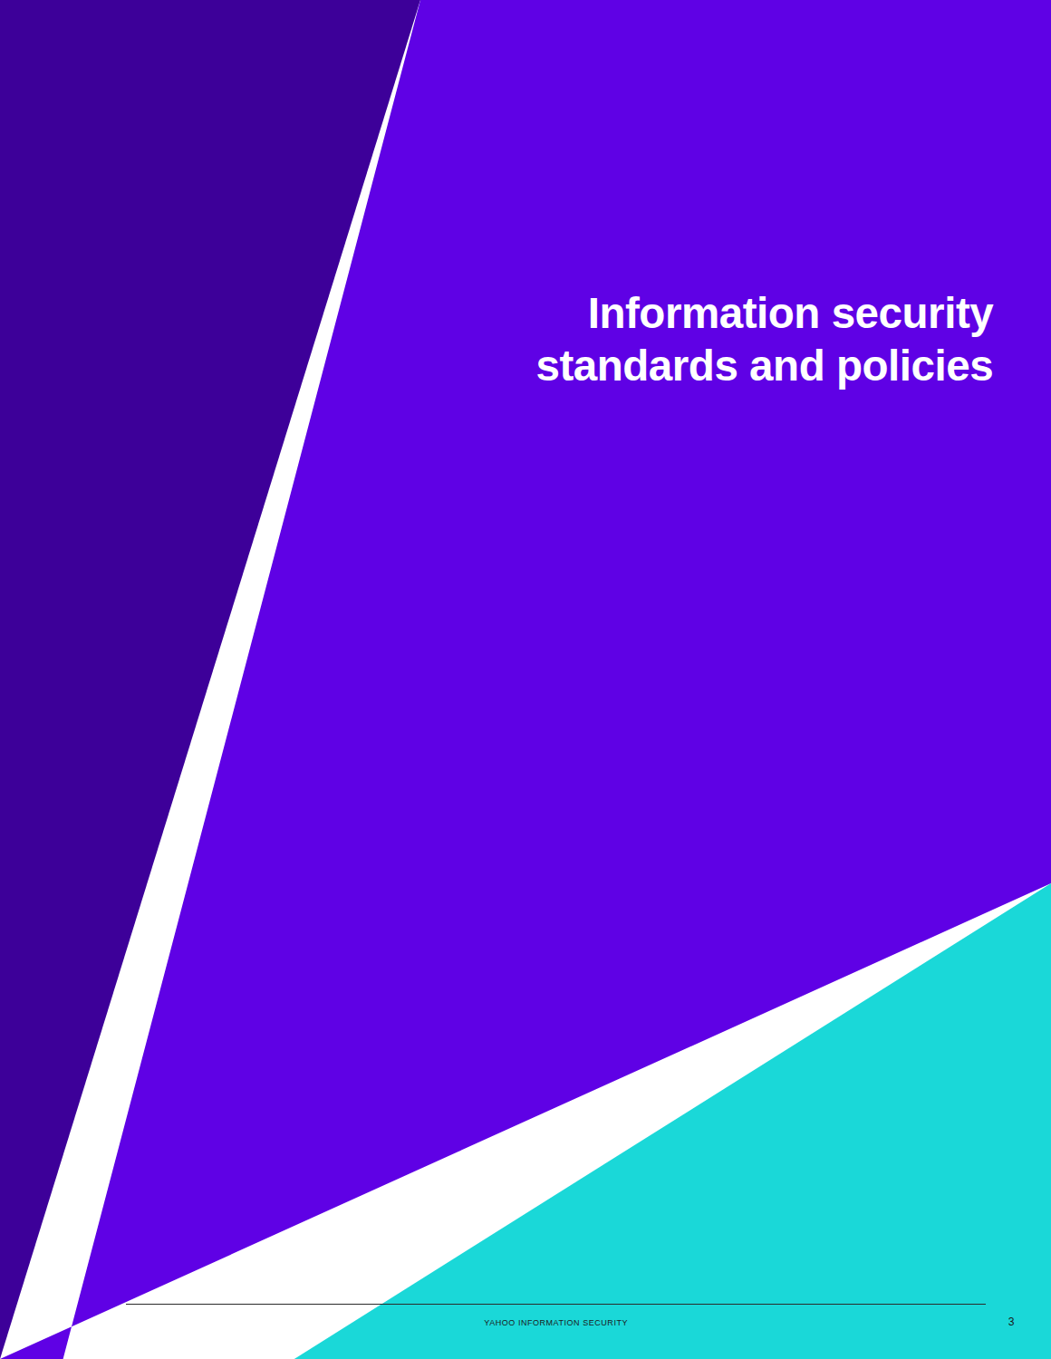Information security
standards and policies
Yahoo Information Security
3